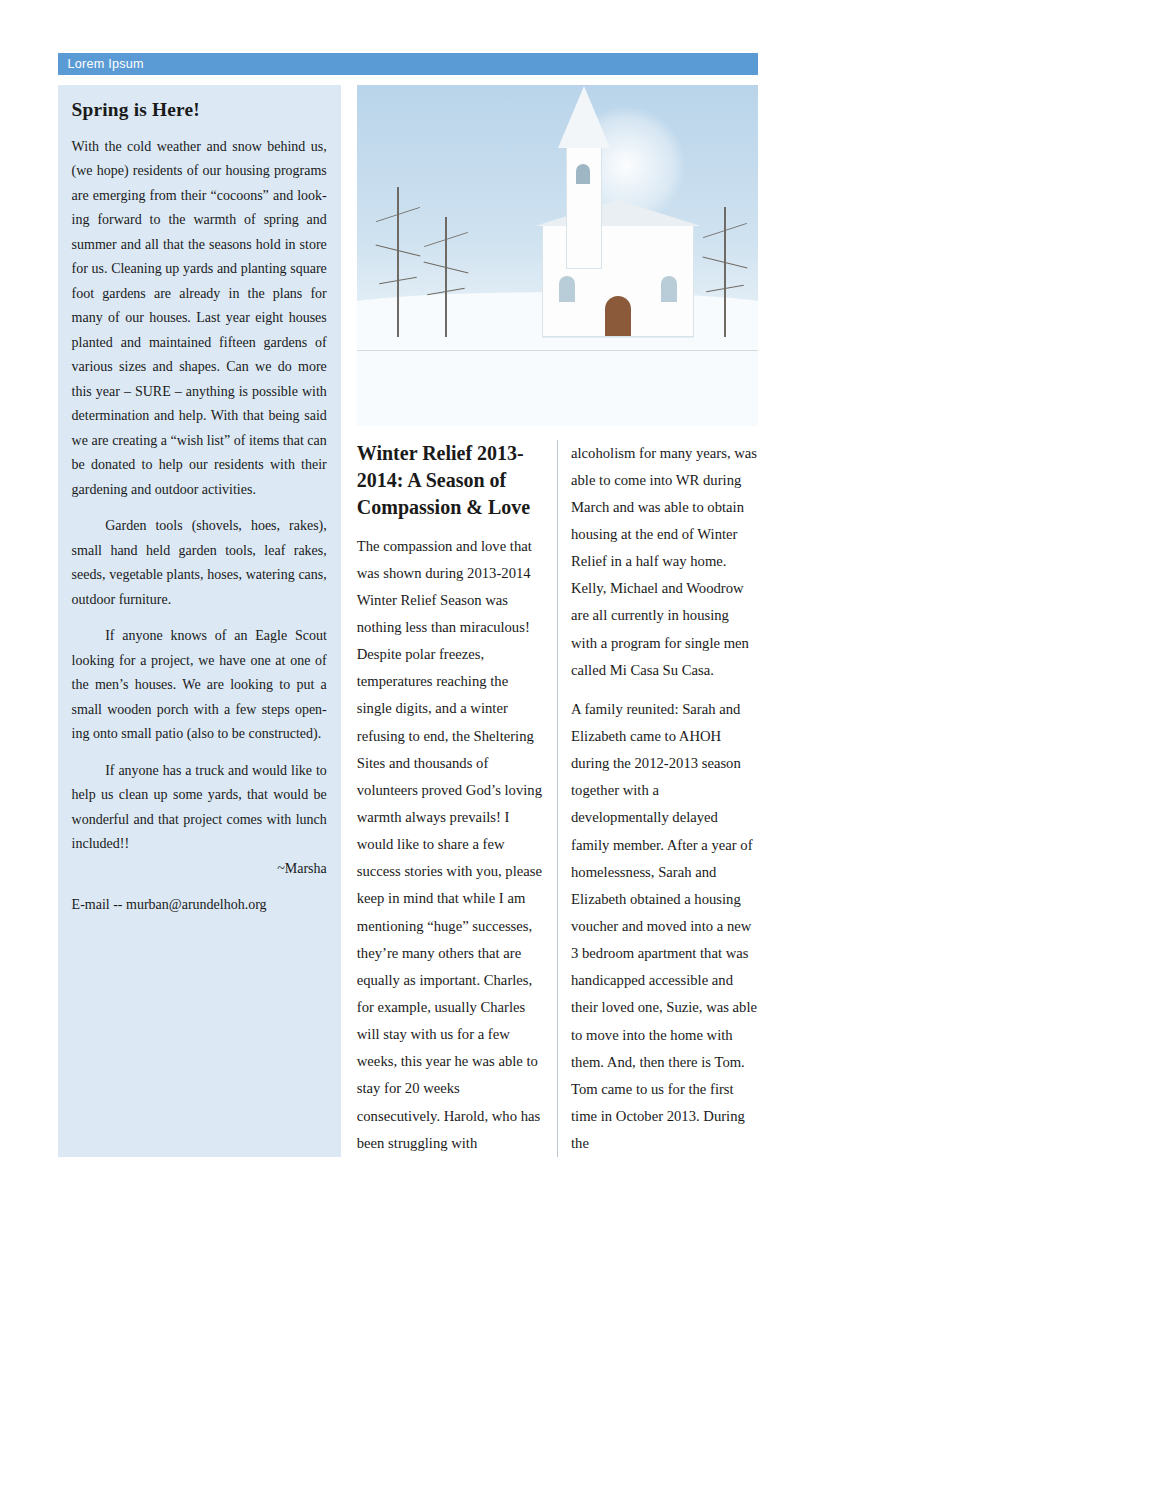Lorem Ipsum
Spring is Here!
With the cold weather and snow behind us, (we hope) residents of our housing programs are emerging from their “cocoons” and looking forward to the warmth of spring and summer and all that the seasons hold in store for us. Cleaning up yards and planting square foot gardens are already in the plans for many of our houses. Last year eight houses planted and maintained fifteen gardens of various sizes and shapes. Can we do more this year – SURE – anything is possible with determination and help. With that being said we are creating a “wish list” of items that can be donated to help our residents with their gardening and outdoor activities.
Garden tools (shovels, hoes, rakes), small hand held garden tools, leaf rakes, seeds, vegetable plants, hoses, watering cans, outdoor furniture.
If anyone knows of an Eagle Scout looking for a project, we have one at one of the men’s houses. We are looking to put a small wooden porch with a few steps opening onto small patio (also to be constructed).
If anyone has a truck and would like to help us clean up some yards, that would be wonderful and that project comes with lunch included!! ~Marsha
E-mail -- murban@arundelhoh.org
Winter Relief 2013-2014: A Season of Compassion & Love
The compassion and love that was shown during 2013-2014 Winter Relief Season was nothing less than miraculous! Despite polar freezes, temperatures reaching the single digits, and a winter refusing to end, the Sheltering Sites and thousands of volunteers proved God’s loving warmth always prevails! I would like to share a few success stories with you, please keep in mind that while I am mentioning “huge” successes, they’re many others that are equally as important. Charles, for example, usually Charles will stay with us for a few weeks, this year he was able to stay for 20 weeks consecutively. Harold, who has been struggling with alcoholism for many years, was able to come into WR during March and was able to obtain housing at the end of Winter Relief in a half way home. Kelly, Michael and Woodrow are all currently in housing with a program for single men called Mi Casa Su Casa.
A family reunited: Sarah and Elizabeth came to AHOH during the 2012-2013 season together with a developmentally delayed family member. After a year of homelessness, Sarah and Elizabeth obtained a housing voucher and moved into a new 3 bedroom apartment that was handicapped accessible and their loved one, Suzie, was able to move into the home with them. And, then there is Tom. Tom came to us for the first time in October 2013. During the